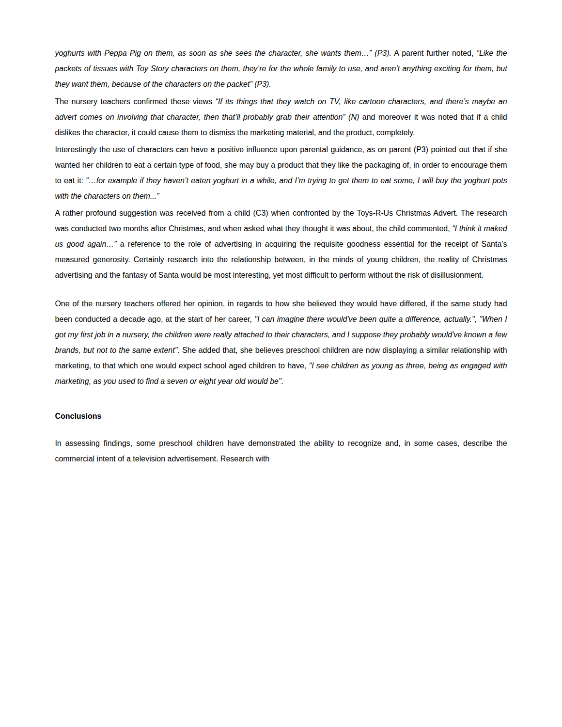yoghurts with Peppa Pig on them, as soon as she sees the character, she wants them…” (P3). A parent further noted, “Like the packets of tissues with Toy Story characters on them, they’re for the whole family to use, and aren’t anything exciting for them, but they want them, because of the characters on the packet” (P3).
The nursery teachers confirmed these views “If its things that they watch on TV, like cartoon characters, and there’s maybe an advert comes on involving that character, then that’ll probably grab their attention” (N) and moreover it was noted that if a child dislikes the character, it could cause them to dismiss the marketing material, and the product, completely.
Interestingly the use of characters can have a positive influence upon parental guidance, as on parent (P3) pointed out that if she wanted her children to eat a certain type of food, she may buy a product that they like the packaging of, in order to encourage them to eat it: “…for example if they haven’t eaten yoghurt in a while, and I’m trying to get them to eat some, I will buy the yoghurt pots with the characters on them...”
A rather profound suggestion was received from a child (C3) when confronted by the Toys-R-Us Christmas Advert. The research was conducted two months after Christmas, and when asked what they thought it was about, the child commented, “I think it maked us good again…” a reference to the role of advertising in acquiring the requisite goodness essential for the receipt of Santa’s measured generosity. Certainly research into the relationship between, in the minds of young children, the reality of Christmas advertising and the fantasy of Santa would be most interesting, yet most difficult to perform without the risk of disillusionment.
One of the nursery teachers offered her opinion, in regards to how she believed they would have differed, if the same study had been conducted a decade ago, at the start of her career, "I can imagine there would've been quite a difference, actually.", "When I got my first job in a nursery, the children were really attached to their characters, and I suppose they probably would've known a few brands, but not to the same extent". She added that, she believes preschool children are now displaying a similar relationship with marketing, to that which one would expect school aged children to have, "I see children as young as three, being as engaged with marketing, as you used to find a seven or eight year old would be".
Conclusions
In assessing findings, some preschool children have demonstrated the ability to recognize and, in some cases, describe the commercial intent of a television advertisement. Research with